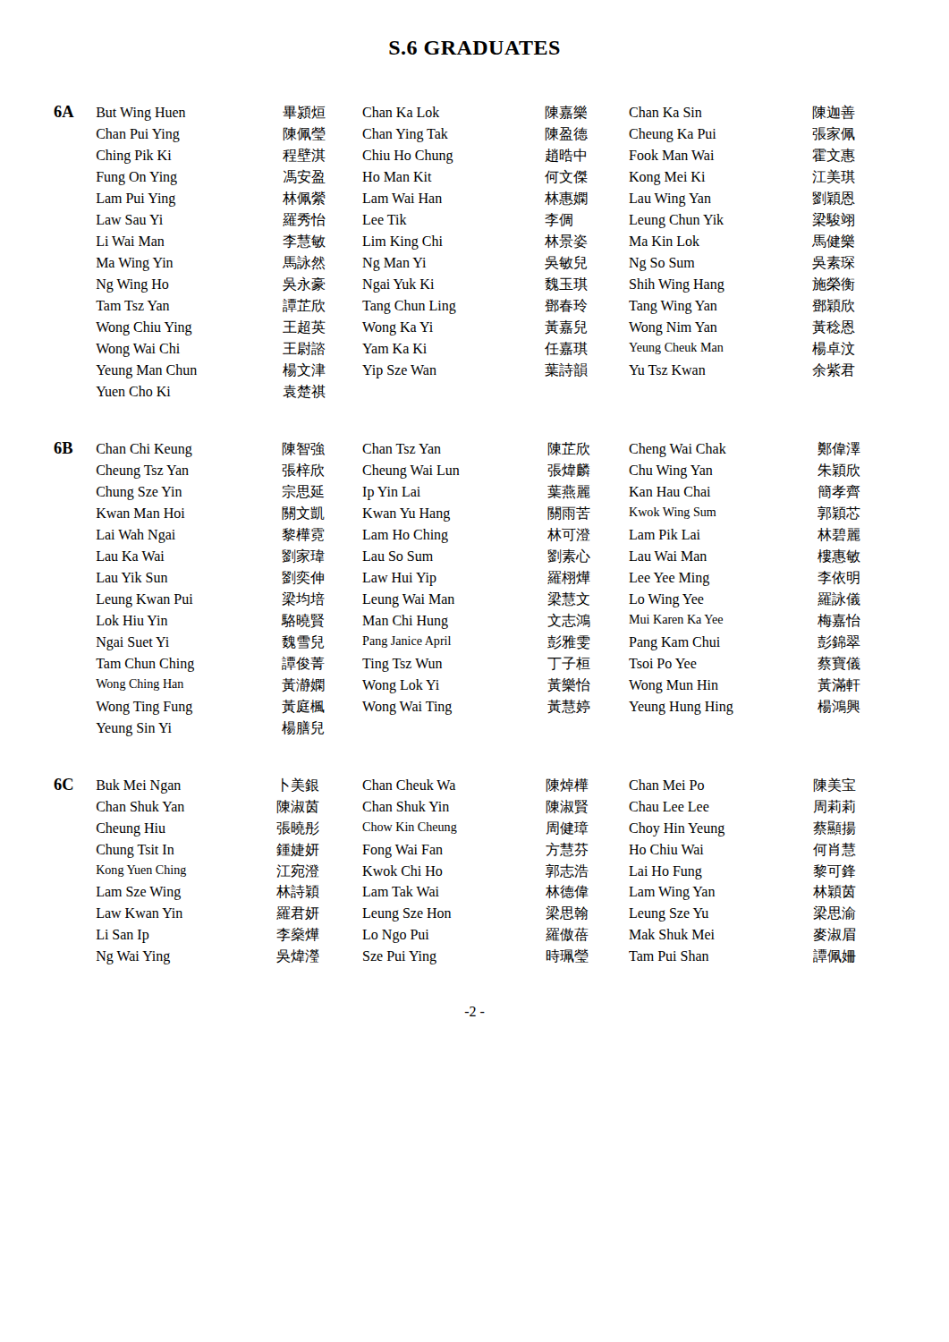S.6 GRADUATES
| 6A | / But Wing Huen / 畢潁烜 / / Chan Pui Ying / 陳佩瑩 / / Ching Pik Ki / 程壁淇 / / Fung On Ying / 馮安盈 / / Lam Pui Ying / 林佩縈 / / Law Sau Yi / 羅秀怡 / / Li Wai Man / 李慧敏 / / Ma Wing Yin / 馬詠然 / / Ng Wing Ho / 吳永豪 / / Tam Tsz Yan / 譚芷欣 / / Wong Chiu Ying / 王超英 / / Wong Wai Chi / 王尉諮 / / Yeung Man Chun / 楊文津 / / Yuen Cho Ki / 袁楚祺 / | / Chan Ka Lok / 陳嘉樂 / / Chan Ying Tak / 陳盈德 / / Chiu Ho Chung / 趙晧中 / / Ho Man Kit / 何文傑 / / Lam Wai Han / 林惠嫻 / / Lee Tik / 李倜 / / Lim King Chi / 林景姿 / / Ng Man Yi / 吳敏兒 / / Ngai Yuk Ki / 魏玉琪 / / Tang Chun Ling / 鄧春玲 / / Wong Ka Yi / 黃嘉兒 / / Yam Ka Ki / 任嘉琪 / / Yip Sze Wan / 葉詩韻 / | / Chan Ka Sin / 陳迦善 / / Cheung Ka Pui / 張家佩 / / Fook Man Wai / 霍文惠 / / Kong Mei Ki / 江美琪 / / Lau Wing Yan / 劉穎恩 / / Leung Chun Yik / 梁駿翊 / / Ma Kin Lok / 馬健樂 / / Ng So Sum / 吳素琛 / / Shih Wing Hang / 施榮衡 / / Tang Wing Yan / 鄧穎欣 / / Wong Nim Yan / 黃稔恩 / / Yeung Cheuk Man / 楊卓汶 / / Yu Tsz Kwan / 余紫君 / |
| 6B | / Chan Chi Keung / 陳智強 / / Cheung Tsz Yan / 張梓欣 / / Chung Sze Yin / 宗思延 / / Kwan Man Hoi / 關文凱 / / Lai Wah Ngai / 黎樺霓 / / Lau Ka Wai / 劉家瑋 / / Lau Yik Sun / 劉奕伸 / / Leung Kwan Pui / 梁均培 / / Lok Hiu Yin / 駱曉賢 / / Ngai Suet Yi / 魏雪兒 / / Tam Chun Ching / 譚俊菁 / / Wong Ching Han / 黃瀞嫻 / / Wong Ting Fung / 黃庭楓 / / Yeung Sin Yi / 楊膳兒 / | / Chan Tsz Yan / 陳芷欣 / / Cheung Wai Lun / 張煒麟 / / Ip Yin Lai / 葉燕麗 / / Kwan Yu Hang / 關雨苦 / / Lam Ho Ching / 林可澄 / / Lau So Sum / 劉素心 / / Law Hui Yip / 羅栩燁 / / Leung Wai Man / 梁慧文 / / Man Chi Hung / 文志鴻 / / Pang Janice April / 彭雅雯 / / Ting Tsz Wun / 丁子桓 / / Wong Lok Yi / 黃樂怡 / / Wong Wai Ting / 黃慧婷 / | / Cheng Wai Chak / 鄭偉澤 / / Chu Wing Yan / 朱穎欣 / / Kan Hau Chai / 簡孝齊 / / Kwok Wing Sum / 郭穎芯 / / Lam Pik Lai / 林碧麗 / / Lau Wai Man / 樓惠敏 / / Lee Yee Ming / 李依明 / / Lo Wing Yee / 羅詠儀 / / Mui Karen Ka Yee / 梅嘉怡 / / Pang Kam Chui / 彭錦翠 / / Tsoi Po Yee / 蔡寶儀 / / Wong Mun Hin / 黃滿軒 / / Yeung Hung Hing / 楊鴻興 / |
| 6C | / Buk Mei Ngan / 卜美銀 / / Chan Shuk Yan / 陳淑茵 / / Cheung Hiu / 張曉彤 / / Chung Tsit In / 鍾婕妍 / / Kong Yuen Ching / 江宛澄 / / Lam Sze Wing / 林詩穎 / / Law Kwan Yin / 羅君妍 / / Li San Ip / 李燊燁 / / Ng Wai Ying / 吳煒瀅 / | / Chan Cheuk Wa / 陳焯樺 / / Chan Shuk Yin / 陳淑賢 / / Chow Kin Cheung / 周健璋 / / Fong Wai Fan / 方慧芬 / / Kwok Chi Ho / 郭志浩 / / Lam Tak Wai / 林德偉 / / Leung Sze Hon / 梁思翰 / / Lo Ngo Pui / 羅傲蓓 / / Sze Pui Ying / 時珮瑩 / | / Chan Mei Po / 陳美宝 / / Chau Lee Lee / 周莉莉 / / Choy Hin Yeung / 蔡顯揚 / / Ho Chiu Wai / 何肖慧 / / Lai Ho Fung / 黎可鋒 / / Lam Wing Yan / 林穎茵 / / Leung Sze Yu / 梁思渝 / / Mak Shuk Mei / 麥淑眉 / / Tam Pui Shan / 譚佩姍 / |
-2 -